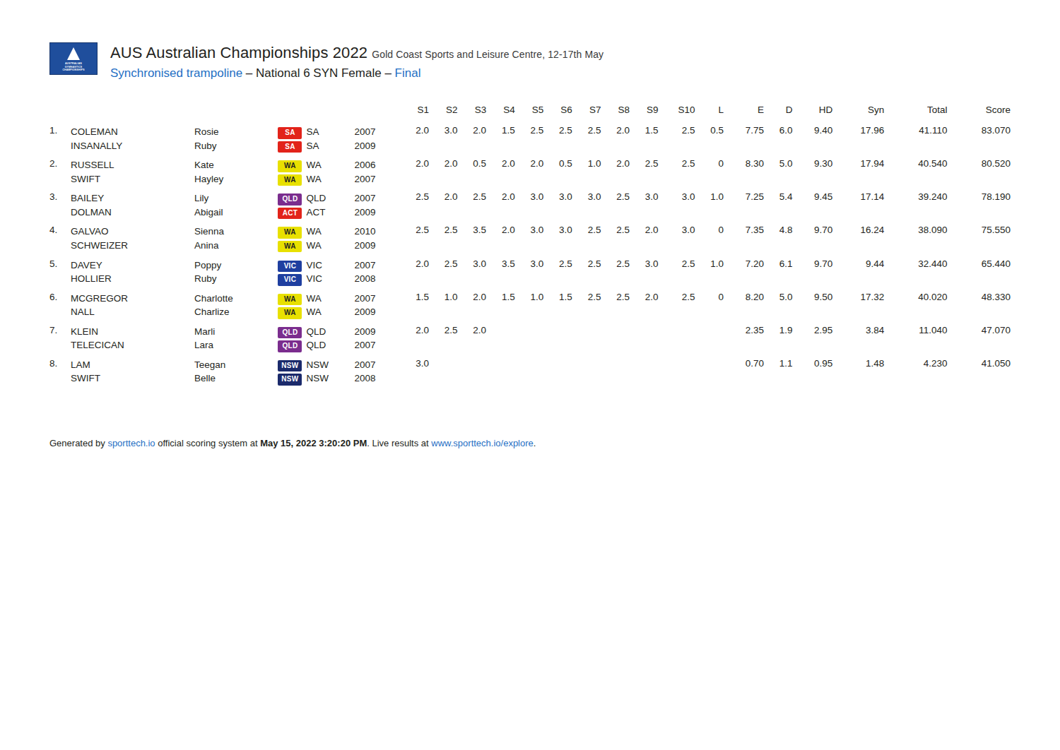Australian
Gymnastics
Championships
AUS Australian Championships 2022 Gold Coast Sports and Leisure Centre, 12-17th May
Synchronised trampoline – National 6 SYN Female – Final
| | | | | | | S1 | S2 | S3 | S4 | S5 | S6 | S7 | S8 | S9 | S10 | L | E | D | HD | Syn | Total | Score |
| --- | --- | --- | --- | --- | --- | --- | --- | --- | --- | --- | --- | --- | --- | --- | --- | --- | --- | --- | --- | --- | --- | --- |
| 1. | COLEMAN INSANALLY | Rosie Ruby | SA SA | SA SA | 2007 2009 | 2.0 | 3.0 | 2.0 | 1.5 | 2.5 | 2.5 | 2.5 | 2.0 | 1.5 | 2.5 | 0.5 | 7.75 | 6.0 | 9.40 | 17.96 | 41.110 | 83.070 |
| 2. | RUSSELL SWIFT | Kate Hayley | WA WA | WA WA | 2006 2007 | 2.0 | 2.0 | 0.5 | 2.0 | 2.0 | 0.5 | 1.0 | 2.0 | 2.5 | 2.5 | 0 | 8.30 | 5.0 | 9.30 | 17.94 | 40.540 | 80.520 |
| 3. | BAILEY DOLMAN | Lily Abigail | QLD ACT | QLD ACT | 2007 2009 | 2.5 | 2.0 | 2.5 | 2.0 | 3.0 | 3.0 | 3.0 | 2.5 | 3.0 | 3.0 | 1.0 | 7.25 | 5.4 | 9.45 | 17.14 | 39.240 | 78.190 |
| 4. | GALVAO SCHWEIZER | Sienna Anina | WA WA | WA WA | 2010 2009 | 2.5 | 2.5 | 3.5 | 2.0 | 3.0 | 3.0 | 2.5 | 2.5 | 2.0 | 3.0 | 0 | 7.35 | 4.8 | 9.70 | 16.24 | 38.090 | 75.550 |
| 5. | DAVEY HOLLIER | Poppy Ruby | VIC VIC | VIC VIC | 2007 2008 | 2.0 | 2.5 | 3.0 | 3.5 | 3.0 | 2.5 | 2.5 | 2.5 | 3.0 | 2.5 | 1.0 | 7.20 | 6.1 | 9.70 | 9.44 | 32.440 | 65.440 |
| 6. | MCGREGOR NALL | Charlotte Charlize | WA WA | WA WA | 2007 2009 | 1.5 | 1.0 | 2.0 | 1.5 | 1.0 | 1.5 | 2.5 | 2.5 | 2.0 | 2.5 | 0 | 8.20 | 5.0 | 9.50 | 17.32 | 40.020 | 48.330 |
| 7. | KLEIN TELECICAN | Marli Lara | QLD QLD | QLD QLD | 2009 2007 | 2.0 | 2.5 | 2.0 | | | | | | | | | 2.35 | 1.9 | 2.95 | 3.84 | 11.040 | 47.070 |
| 8. | LAM SWIFT | Teegan Belle | NSW NSW | NSW NSW | 2007 2008 | 3.0 | | | | | | | | | | | 0.70 | 1.1 | 0.95 | 1.48 | 4.230 | 41.050 |
Generated by sporttech.io official scoring system at May 15, 2022 3:20:20 PM. Live results at www.sporttech.io/explore.